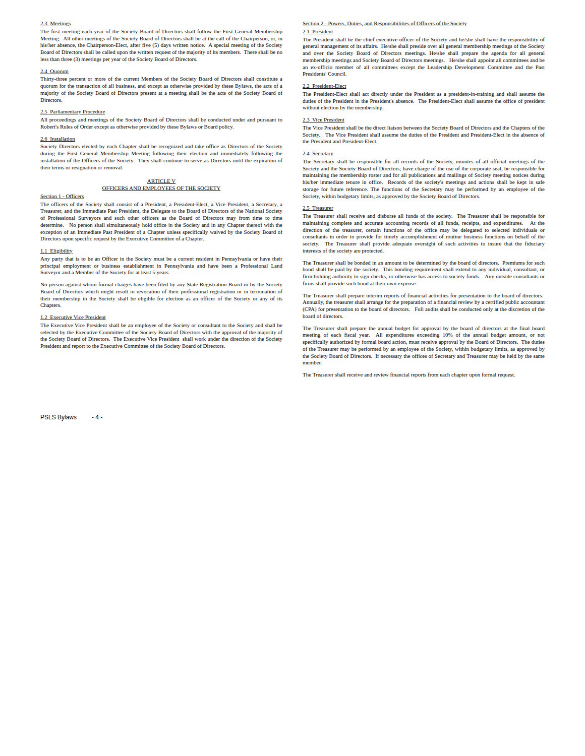2.3 Meetings
The first meeting each year of the Society Board of Directors shall follow the First General Membership Meeting. All other meetings of the Society Board of Directors shall be at the call of the Chairperson, or, in his/her absence, the Chairperson-Elect, after five (5) days written notice. A special meeting of the Society Board of Directors shall be called upon the written request of the majority of its members. There shall be no less than three (3) meetings per year of the Society Board of Directors.
2.4 Quorum
Thirty-three percent or more of the current Members of the Society Board of Directors shall constitute a quorum for the transaction of all business, and except as otherwise provided by these Bylaws, the acts of a majority of the Society Board of Directors present at a meeting shall be the acts of the Society Board of Directors.
2.5 Parliamentary Procedure
All proceedings and meetings of the Society Board of Directors shall be conducted under and pursuant to Robert's Rules of Order except as otherwise provided by these Bylaws or Board policy.
2.6 Installation
Society Directors elected by each Chapter shall be recognized and take office as Directors of the Society during the First General Membership Meeting following their election and immediately following the installation of the Officers of the Society. They shall continue to serve as Directors until the expiration of their terms or resignation or removal.
ARTICLE V
OFFICERS AND EMPLOYEES OF THE SOCIETY
Section 1 - Officers
The officers of the Society shall consist of a President, a President-Elect, a Vice President, a Secretary, a Treasurer, and the Immediate Past President, the Delegate to the Board of Directors of the National Society of Professional Surveyors and such other officers as the Board of Directors may from time to time determine. No person shall simultaneously hold office in the Society and in any Chapter thereof with the exception of an Immediate Past President of a Chapter unless specifically waived by the Society Board of Directors upon specific request by the Executive Committee of a Chapter.
1.1 Eligibility
Any party that is to be an Officer in the Society must be a current resident in Pennsylvania or have their principal employment or business establishment in Pennsylvania and have been a Professional Land Surveyor and a Member of the Society for at least 5 years.
No person against whom formal charges have been filed by any State Registration Board or by the Society Board of Directors which might result in revocation of their professional registration or in termination of their membership in the Society shall be eligible for election as an officer of the Society or any of its Chapters.
1.2 Executive Vice President
The Executive Vice President shall be an employee of the Society or consultant to the Society and shall be selected by the Executive Committee of the Society Board of Directors with the approval of the majority of the Society Board of Directors. The Executive Vice President shall work under the direction of the Society President and report to the Executive Committee of the Society Board of Directors.
Section 2 - Powers, Duties, and Responsibilities of Officers of the Society
2.1 President
The President shall be the chief executive officer of the Society and he/she shall have the responsibility of general management of its affairs. He/she shall preside over all general membership meetings of the Society and over the Society Board of Directors meetings. He/she shall prepare the agenda for all general membership meetings and Society Board of Directors meetings. He/she shall appoint all committees and be an ex-officio member of all committees except the Leadership Development Committee and the Past Presidents' Council.
2.2 President-Elect
The President-Elect shall act directly under the President as a president-in-training and shall assume the duties of the President in the President's absence. The President-Elect shall assume the office of president without election by the membership.
2.3 Vice President
The Vice President shall be the direct liaison between the Society Board of Directors and the Chapters of the Society. The Vice President shall assume the duties of the President and President-Elect in the absence of the President and President-Elect.
2.4 Secretary
The Secretary shall be responsible for all records of the Society, minutes of all official meetings of the Society and the Society Board of Directors; have charge of the use of the corporate seal, be responsible for maintaining the membership roster and for all publications and mailings of Society meeting notices during his/her immediate tenure in office. Records of the society's meetings and actions shall be kept in safe storage for future reference. The functions of the Secretary may be performed by an employee of the Society, within budgetary limits, as approved by the Society Board of Directors.
2.5 Treasurer
The Treasurer shall receive and disburse all funds of the society. The Treasurer shall be responsible for maintaining complete and accurate accounting records of all funds, receipts, and expenditures. At the direction of the treasurer, certain functions of the office may be delegated to selected individuals or consultants in order to provide for timely accomplishment of routine business functions on behalf of the society. The Treasurer shall provide adequate oversight of such activities to insure that the fiduciary interests of the society are protected.
The Treasurer shall be bonded in an amount to be determined by the board of directors. Premiums for such bond shall be paid by the society. This bonding requirement shall extend to any individual, consultant, or firm holding authority to sign checks, or otherwise has access to society funds. Any outside consultants or firms shall provide such bond at their own expense.
The Treasurer shall prepare interim reports of financial activities for presentation to the board of directors. Annually, the treasurer shall arrange for the preparation of a financial review by a certified public accountant (CPA) for presentation to the board of directors. Full audits shall be conducted only at the discretion of the board of directors.
The Treasurer shall prepare the annual budget for approval by the board of directors at the final board meeting of each fiscal year. All expenditures exceeding 10% of the annual budget amount, or not specifically authorized by formal board action, must receive approval by the Board of Directors. The duties of the Treasurer may be performed by an employee of the Society, within budgetary limits, as approved by the Society Board of Directors. If necessary the offices of Secretary and Treasurer may be held by the same member.
The Treasurer shall receive and review financial reports from each chapter upon formal request.
PSLS Bylaws - 4 -